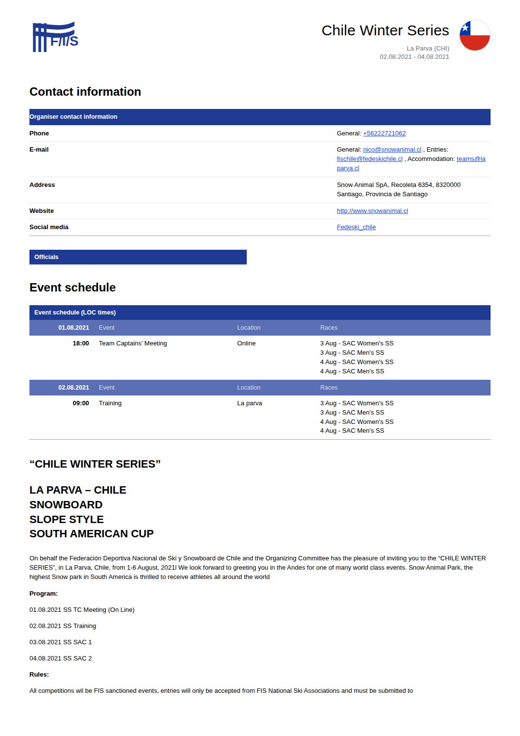F/I/S
Chile Winter Series
La Parva (CHI)
02.08.2021 - 04.08.2021
Contact information
| Organiser contact information |
| Phone | General: +56222721062 |
| E-mail | General: nico@snowanimal.cl , Entries: fischile@fedeskichile.cl , Accommodation: teams@la parva.cl |
| Address | Snow Animal SpA, Recoleta 6354, 8320000 Santiago, Provincia de Santiago |
| Website | http://www.snowanimal.cl |
| Social media | Fedeski_chile |
Officials
Event schedule
| Event schedule (LOC times) |
| --- |
| 01.08.2021 | Event | Location | Races |
| 18:00 | Team Captains’ Meeting | Online | 3 Aug - SAC Women's SS 3 Aug - SAC Men's SS 4 Aug - SAC Women's SS 4 Aug - SAC Men's SS |
| 02.08.2021 | Event | Location | Races |
| 09:00 | Training | La parva | 3 Aug - SAC Women's SS 3 Aug - SAC Men's SS 4 Aug - SAC Women's SS 4 Aug - SAC Men's SS |
“CHILE WINTER SERIES”
LA PARVA – CHILE
SNOWBOARD
SLOPE STYLE
SOUTH AMERICAN CUP
On behalf the Federación Deportiva Nacional de Ski y Snowboard de Chile and the Organizing Committee has the pleasure of inviting you to the “CHILE WINTER SERIES”, in La Parva, Chile, from 1-6 August, 2021l We look forward to greeting you in the Andes for one of many world class events. Snow Animal Park, the highest Snow park in South America is thrilled to receive athletes all around the world
Program:
01.08.2021 SS TC Meeting (On Line)
02.08.2021 SS Training
03.08.2021 SS SAC 1
04.08.2021 SS SAC 2
Rules:
All competitions wil be FIS sanctioned events, entries will only be accepted from FIS National Ski Associations and must be submitted to